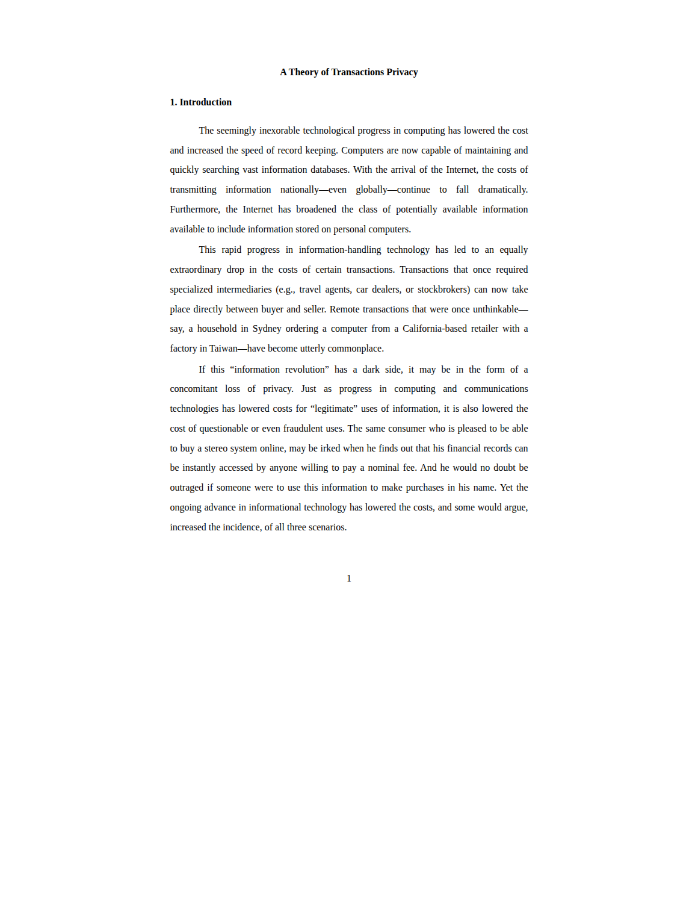A Theory of Transactions Privacy
1. Introduction
The seemingly inexorable technological progress in computing has lowered the cost and increased the speed of record keeping. Computers are now capable of maintaining and quickly searching vast information databases. With the arrival of the Internet, the costs of transmitting information nationally—even globally—continue to fall dramatically. Furthermore, the Internet has broadened the class of potentially available information available to include information stored on personal computers.
This rapid progress in information-handling technology has led to an equally extraordinary drop in the costs of certain transactions. Transactions that once required specialized intermediaries (e.g., travel agents, car dealers, or stockbrokers) can now take place directly between buyer and seller. Remote transactions that were once unthinkable—say, a household in Sydney ordering a computer from a California-based retailer with a factory in Taiwan—have become utterly commonplace.
If this “information revolution” has a dark side, it may be in the form of a concomitant loss of privacy. Just as progress in computing and communications technologies has lowered costs for “legitimate” uses of information, it is also lowered the cost of questionable or even fraudulent uses. The same consumer who is pleased to be able to buy a stereo system online, may be irked when he finds out that his financial records can be instantly accessed by anyone willing to pay a nominal fee. And he would no doubt be outraged if someone were to use this information to make purchases in his name. Yet the ongoing advance in informational technology has lowered the costs, and some would argue, increased the incidence, of all three scenarios.
1